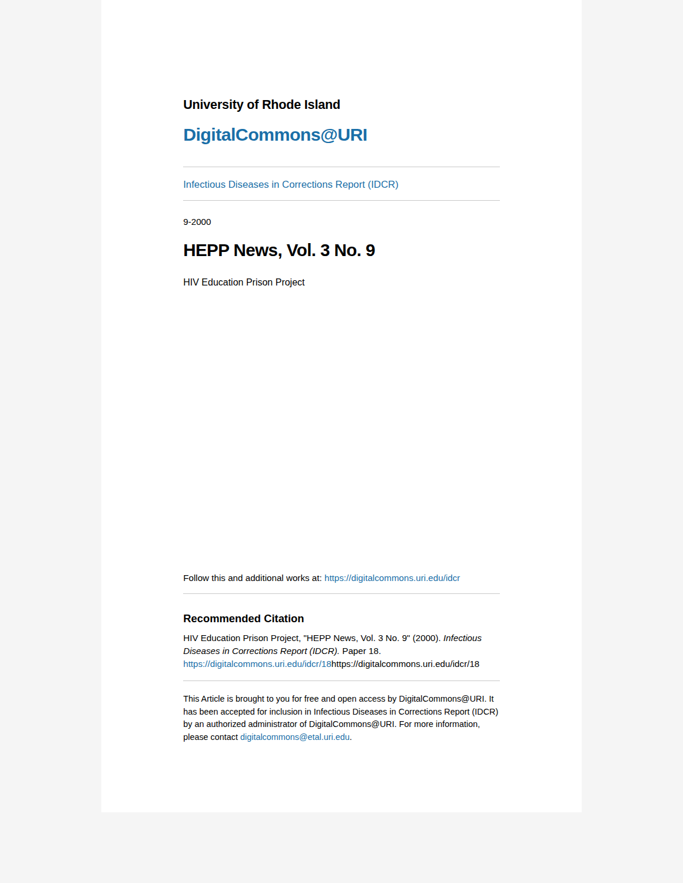University of Rhode Island
DigitalCommons@URI
Infectious Diseases in Corrections Report (IDCR)
9-2000
HEPP News, Vol. 3 No. 9
HIV Education Prison Project
Follow this and additional works at: https://digitalcommons.uri.edu/idcr
Recommended Citation
HIV Education Prison Project, "HEPP News, Vol. 3 No. 9" (2000). Infectious Diseases in Corrections Report (IDCR). Paper 18.
https://digitalcommons.uri.edu/idcr/18https://digitalcommons.uri.edu/idcr/18
This Article is brought to you for free and open access by DigitalCommons@URI. It has been accepted for inclusion in Infectious Diseases in Corrections Report (IDCR) by an authorized administrator of DigitalCommons@URI. For more information, please contact digitalcommons@etal.uri.edu.